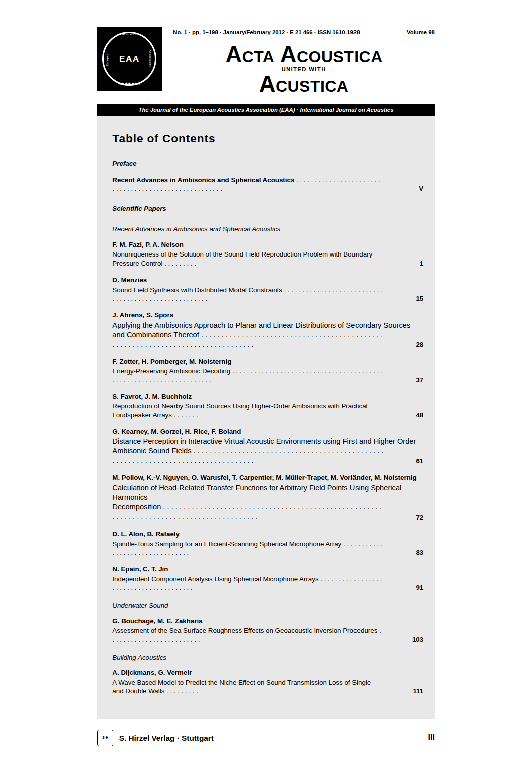Acoustics
European
Association
EAA
★★★★★★★
No. 1 · pp. 1–198 · January/February 2012 · E 21 466 · ISSN 1610-1928 Volume 98
ACTA ACOUSTICA
UNITED WITH
ACUSTICA
The Journal of the European Acoustics Association (EAA) · International Journal on Acoustics
Table of Contents
Preface
Recent Advances in Ambisonics and Spherical Acoustics . . . . . . . . . . . . . . . . . . . . . . . . . . . . . . . . . . . . . . . . . . . . . . . . . . . . . V
Scientific Papers
Recent Advances in Ambisonics and Spherical Acoustics
F. M. Fazi, P. A. Nelson
Nonuniqueness of the Solution of the Sound Field Reproduction Problem with Boundary Pressure Control . . . . . . . . . 1
D. Menzies
Sound Field Synthesis with Distributed Modal Constraints . . . . . . . . . . . . . . . . . . . . . . . . . . . . . . . . . . . . . . . . . . . . . . . . . . . . . 15
J. Ahrens, S. Spors
Applying the Ambisonics Approach to Planar and Linear Distributions of Secondary Sources and Combinations Thereof . . . . . . . . . . . . . . . . . . . . . . . . . . . . . . . . . . . . . . . . . . . . . . . . . . . . . . . . . . . . . . . . . . . . . . . . . . . . . . . . 28
F. Zotter, H. Pomberger, M. Noisternig
Energy-Preserving Ambisonic Decoding . . . . . . . . . . . . . . . . . . . . . . . . . . . . . . . . . . . . . . . . . . . . . . . . . . . . . . . . . . . . . . . . . . . . 37
S. Favrot, J. M. Buchholz
Reproduction of Nearby Sound Sources Using Higher-Order Ambisonics with Practical Loudspeaker Arrays . . . . . . . 48
G. Kearney, M. Gorzel, H. Rice, F. Boland
Distance Perception in Interactive Virtual Acoustic Environments using First and Higher Order Ambisonic Sound Fields . . . . . . . . . . . . . . . . . . . . . . . . . . . . . . . . . . . . . . . . . . . . . . . . . . . . . . . . . . . . . . . . . . . . . . . . . . . . . . . . . . 61
M. Pollow, K.-V. Nguyen, O. Warusfel, T. Carpentier, M. Müller-Trapet, M. Vorländer, M. Noisternig
Calculation of Head-Related Transfer Functions for Arbitrary Field Points Using Spherical Harmonics Decomposition . . . . . . . . . . . . . . . . . . . . . . . . . . . . . . . . . . . . . . . . . . . . . . . . . . . . . . . . . . . . . . . . . . . . . . . . . . . . . . . . . . . . . . . . . . 72
D. L. Alon, B. Rafaely
Spindle-Torus Sampling for an Efficient-Scanning Spherical Microphone Array . . . . . . . . . . . . . . . . . . . . . . . . . . . . . . . . 83
N. Epain, C. T. Jin
Independent Component Analysis Using Spherical Microphone Arrays . . . . . . . . . . . . . . . . . . . . . . . . . . . . . . . . . . . . . . . 91
Underwater Sound
G. Bouchage, M. E. Zakharia
Assessment of the Sea Surface Roughness Effects on Geoacoustic Inversion Procedures . . . . . . . . . . . . . . . . . . . . . . . . . 103
Building Acoustics
A. Dijckmans, G. Vermeir
A Wave Based Model to Predict the Niche Effect on Sound Transmission Loss of Single and Double Walls . . . . . . . . . 111
S. Hirzel Verlag · Stuttgart
III